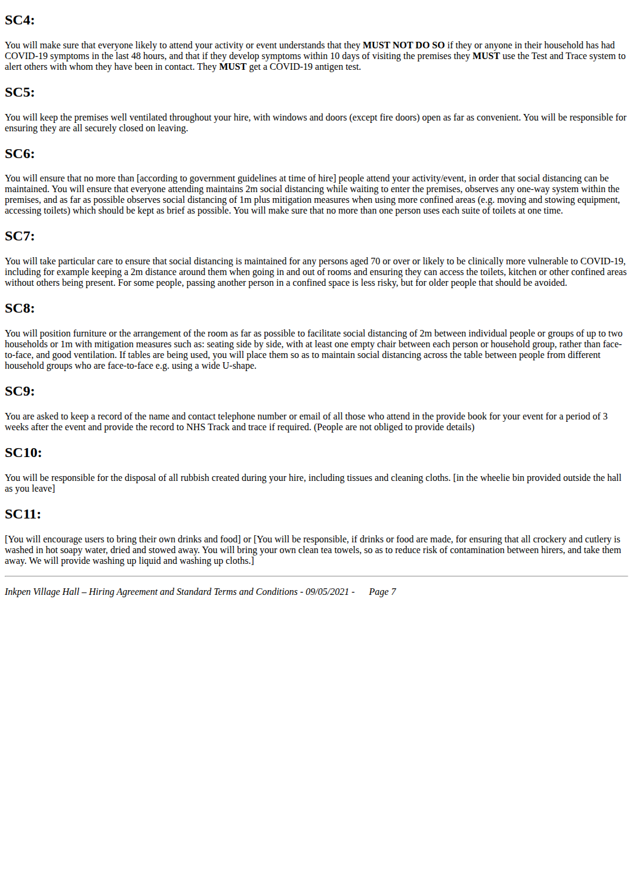SC4:
You will make sure that everyone likely to attend your activity or event understands that they MUST NOT DO SO if they or anyone in their household has had COVID-19 symptoms in the last 48 hours, and that if they develop symptoms within 10 days of visiting the premises they MUST use the Test and Trace system to alert others with whom they have been in contact. They MUST get a COVID-19 antigen test.
SC5:
You will keep the premises well ventilated throughout your hire, with windows and doors (except fire doors) open as far as convenient. You will be responsible for ensuring they are all securely closed on leaving.
SC6:
You will ensure that no more than [according to government guidelines at time of hire] people attend your activity/event, in order that social distancing can be maintained. You will ensure that everyone attending maintains 2m social distancing while waiting to enter the premises, observes any one-way system within the premises, and as far as possible observes social distancing of 1m plus mitigation measures when using more confined areas (e.g. moving and stowing equipment, accessing toilets) which should be kept as brief as possible. You will make sure that no more than one person uses each suite of toilets at one time.
SC7:
You will take particular care to ensure that social distancing is maintained for any persons aged 70 or over or likely to be clinically more vulnerable to COVID-19, including for example keeping a 2m distance around them when going in and out of rooms and ensuring they can access the toilets, kitchen or other confined areas without others being present. For some people, passing another person in a confined space is less risky, but for older people that should be avoided.
SC8:
You will position furniture or the arrangement of the room as far as possible to facilitate social distancing of 2m between individual people or groups of up to two households or 1m with mitigation measures such as: seating side by side, with at least one empty chair between each person or household group, rather than face-to-face, and good ventilation. If tables are being used, you will place them so as to maintain social distancing across the table between people from different household groups who are face-to-face e.g. using a wide U-shape.
SC9:
You are asked to keep a record of the name and contact telephone number or email of all those who attend in the provide book for your event for a period of 3 weeks after the event and provide the record to NHS Track and trace if required. (People are not obliged to provide details)
SC10:
You will be responsible for the disposal of all rubbish created during your hire, including tissues and cleaning cloths. [in the wheelie bin provided outside the hall as you leave]
SC11:
[You will encourage users to bring their own drinks and food] or [You will be responsible, if drinks or food are made, for ensuring that all crockery and cutlery is washed in hot soapy water, dried and stowed away. You will bring your own clean tea towels, so as to reduce risk of contamination between hirers, and take them away. We will provide washing up liquid and washing up cloths.]
Inkpen Village Hall – Hiring Agreement and Standard Terms and Conditions - 09/05/2021 - Page 7